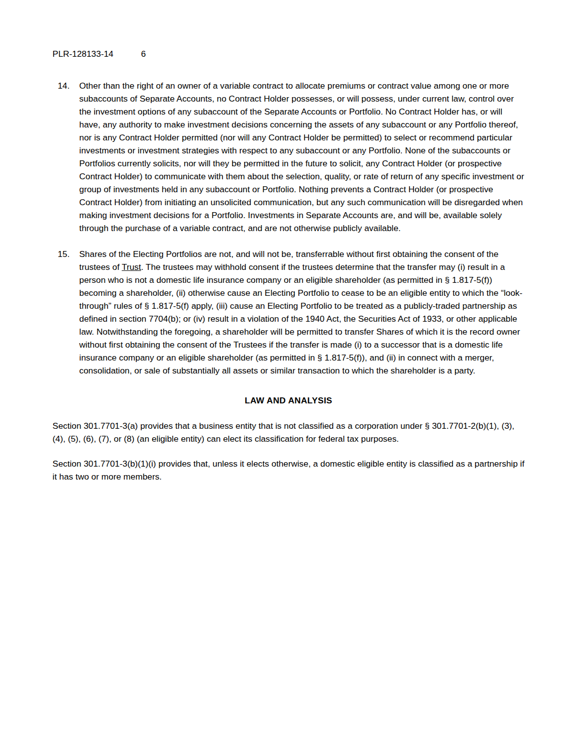PLR-128133-14 6
14. Other than the right of an owner of a variable contract to allocate premiums or contract value among one or more subaccounts of Separate Accounts, no Contract Holder possesses, or will possess, under current law, control over the investment options of any subaccount of the Separate Accounts or Portfolio. No Contract Holder has, or will have, any authority to make investment decisions concerning the assets of any subaccount or any Portfolio thereof, nor is any Contract Holder permitted (nor will any Contract Holder be permitted) to select or recommend particular investments or investment strategies with respect to any subaccount or any Portfolio. None of the subaccounts or Portfolios currently solicits, nor will they be permitted in the future to solicit, any Contract Holder (or prospective Contract Holder) to communicate with them about the selection, quality, or rate of return of any specific investment or group of investments held in any subaccount or Portfolio. Nothing prevents a Contract Holder (or prospective Contract Holder) from initiating an unsolicited communication, but any such communication will be disregarded when making investment decisions for a Portfolio. Investments in Separate Accounts are, and will be, available solely through the purchase of a variable contract, and are not otherwise publicly available.
15. Shares of the Electing Portfolios are not, and will not be, transferrable without first obtaining the consent of the trustees of Trust. The trustees may withhold consent if the trustees determine that the transfer may (i) result in a person who is not a domestic life insurance company or an eligible shareholder (as permitted in § 1.817-5(f)) becoming a shareholder, (ii) otherwise cause an Electing Portfolio to cease to be an eligible entity to which the “look-through” rules of § 1.817-5(f) apply, (iii) cause an Electing Portfolio to be treated as a publicly-traded partnership as defined in section 7704(b); or (iv) result in a violation of the 1940 Act, the Securities Act of 1933, or other applicable law. Notwithstanding the foregoing, a shareholder will be permitted to transfer Shares of which it is the record owner without first obtaining the consent of the Trustees if the transfer is made (i) to a successor that is a domestic life insurance company or an eligible shareholder (as permitted in § 1.817-5(f)), and (ii) in connect with a merger, consolidation, or sale of substantially all assets or similar transaction to which the shareholder is a party.
LAW AND ANALYSIS
Section 301.7701-3(a) provides that a business entity that is not classified as a corporation under § 301.7701-2(b)(1), (3), (4), (5), (6), (7), or (8) (an eligible entity) can elect its classification for federal tax purposes.
Section 301.7701-3(b)(1)(i) provides that, unless it elects otherwise, a domestic eligible entity is classified as a partnership if it has two or more members.